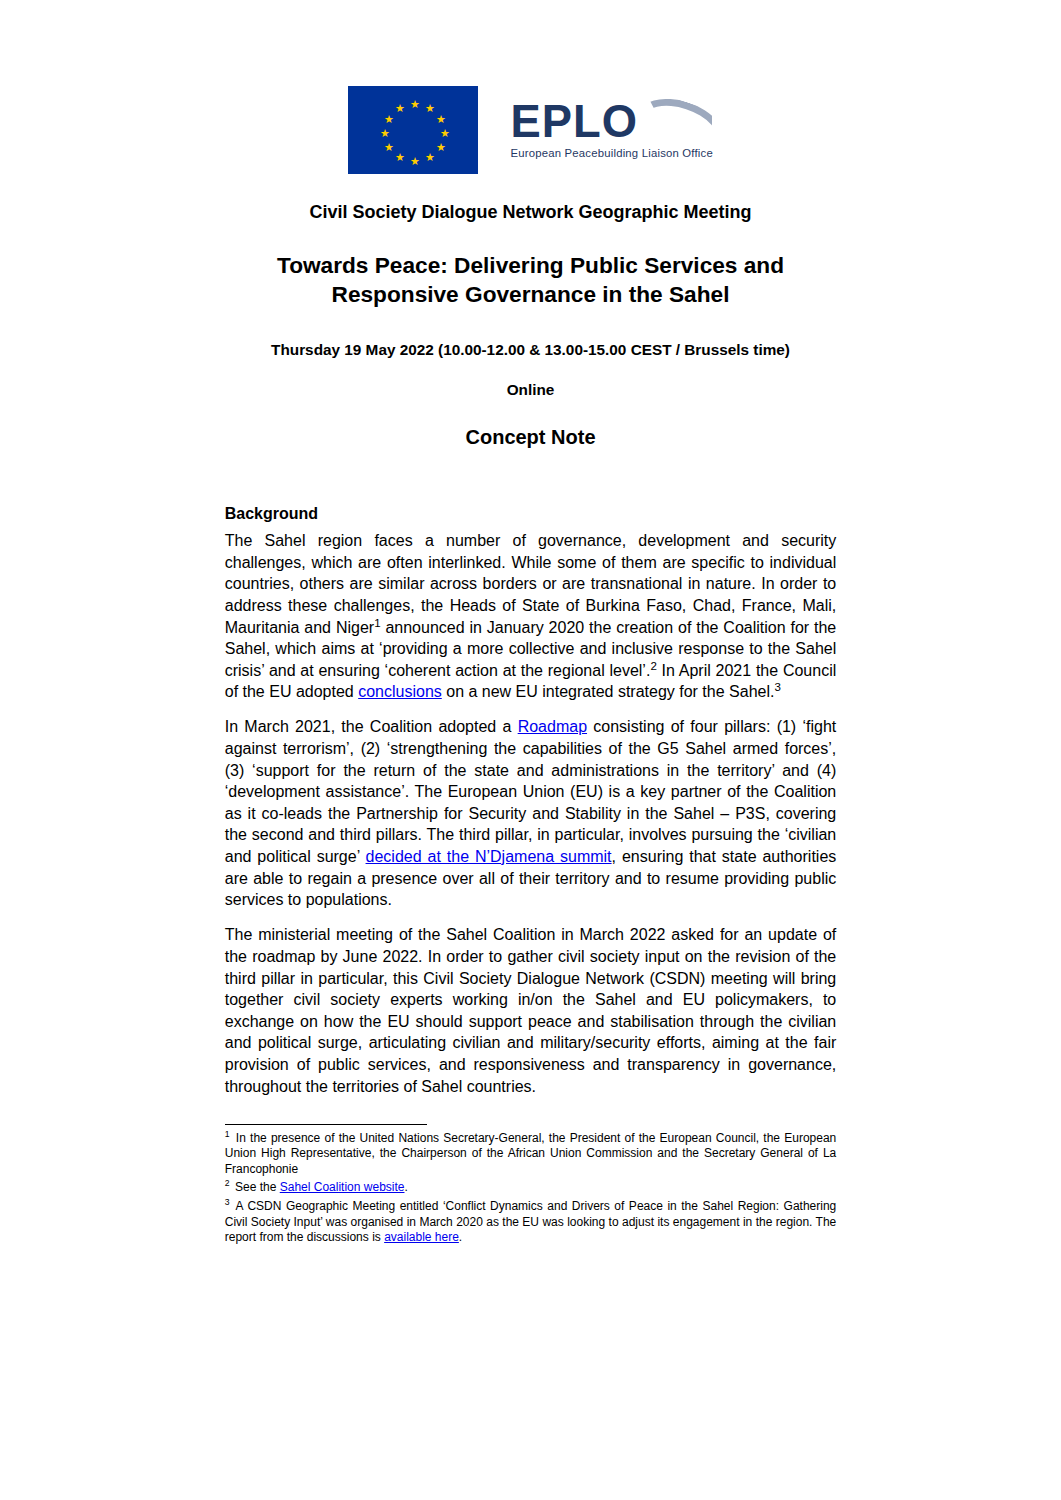★ ★ ★ ★ ★ ★ ★ ★ ★ ★ ★ ★ EPLO
European Peacebuilding Liaison Office
Civil Society Dialogue Network Geographic Meeting
Towards Peace: Delivering Public Services and
Responsive Governance in the Sahel
Thursday 19 May 2022 (10.00-12.00 & 13.00-15.00 CEST / Brussels time)
Online
Concept Note
Background
The Sahel region faces a number of governance, development and security challenges, which are often interlinked. While some of them are specific to individual countries, others are similar across borders or are transnational in nature. In order to address these challenges, the Heads of State of Burkina Faso, Chad, France, Mali, Mauritania and Niger1 announced in January 2020 the creation of the Coalition for the Sahel, which aims at ‘providing a more collective and inclusive response to the Sahel crisis’ and at ensuring ‘coherent action at the regional level’.2 In April 2021 the Council of the EU adopted conclusions on a new EU integrated strategy for the Sahel.3
In March 2021, the Coalition adopted a Roadmap consisting of four pillars: (1) ‘fight against terrorism’, (2) ‘strengthening the capabilities of the G5 Sahel armed forces’, (3) ‘support for the return of the state and administrations in the territory’ and (4) ‘development assistance’. The European Union (EU) is a key partner of the Coalition as it co-leads the Partnership for Security and Stability in the Sahel – P3S, covering the second and third pillars. The third pillar, in particular, involves pursuing the ‘civilian and political surge’ decided at the N’Djamena summit, ensuring that state authorities are able to regain a presence over all of their territory and to resume providing public services to populations.
The ministerial meeting of the Sahel Coalition in March 2022 asked for an update of the roadmap by June 2022. In order to gather civil society input on the revision of the third pillar in particular, this Civil Society Dialogue Network (CSDN) meeting will bring together civil society experts working in/on the Sahel and EU policymakers, to exchange on how the EU should support peace and stabilisation through the civilian and political surge, articulating civilian and military/security efforts, aiming at the fair provision of public services, and responsiveness and transparency in governance, throughout the territories of Sahel countries.
1 In the presence of the United Nations Secretary-General, the President of the European Council, the European Union High Representative, the Chairperson of the African Union Commission and the Secretary General of La Francophonie
2 See the Sahel Coalition website.
3 A CSDN Geographic Meeting entitled ‘Conflict Dynamics and Drivers of Peace in the Sahel Region: Gathering Civil Society Input’ was organised in March 2020 as the EU was looking to adjust its engagement in the region. The report from the discussions is available here.